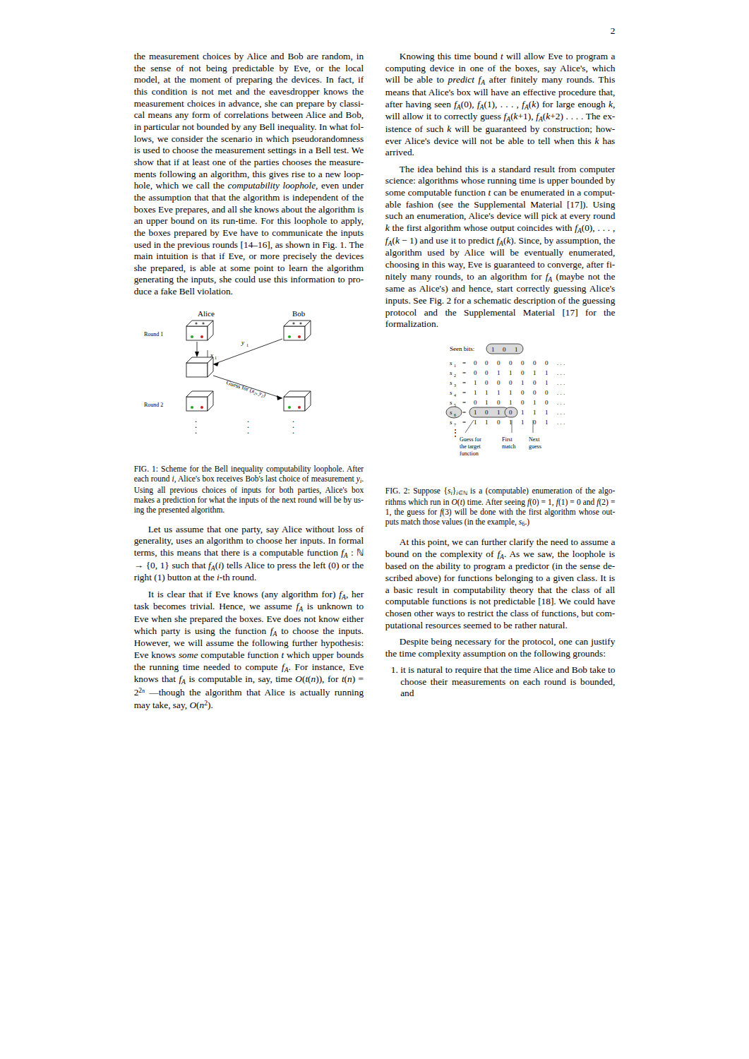2
the measurement choices by Alice and Bob are random, in the sense of not being predictable by Eve, or the local model, at the moment of preparing the devices. In fact, if this condition is not met and the eavesdropper knows the measurement choices in advance, she can prepare by classical means any form of correlations between Alice and Bob, in particular not bounded by any Bell inequality. In what follows, we consider the scenario in which pseudorandomness is used to choose the measurement settings in a Bell test. We show that if at least one of the parties chooses the measurements following an algorithm, this gives rise to a new loophole, which we call the computability loophole, even under the assumption that that the algorithm is independent of the boxes Eve prepares, and all she knows about the algorithm is an upper bound on its run-time. For this loophole to apply, the boxes prepared by Eve have to communicate the inputs used in the previous rounds [14–16], as shown in Fig. 1. The main intuition is that if Eve, or more precisely the devices she prepared, is able at some point to learn the algorithm generating the inputs, she could use this information to produce a fake Bell violation.
Alice Bob Round 1 y 1 x 1 Guess for (x2, y2) Round 2 . . . . . . . . .
FIG. 1: Scheme for the Bell inequality computability loophole. After each round i, Alice's box receives Bob's last choice of measurement yi. Using all previous choices of inputs for both parties, Alice's box makes a prediction for what the inputs of the next round will be by using the presented algorithm.
Let us assume that one party, say Alice without loss of generality, uses an algorithm to choose her inputs. In formal terms, this means that there is a computable function fA : ℕ → {0, 1} such that fA(i) tells Alice to press the left (0) or the right (1) button at the i-th round.
It is clear that if Eve knows (any algorithm for) fA, her task becomes trivial. Hence, we assume fA is unknown to Eve when she prepared the boxes. Eve does not know either which party is using the function fA to choose the inputs. However, we will assume the following further hypothesis: Eve knows some computable function t which upper bounds the running time needed to compute fA. For instance, Eve knows that fA is computable in, say, time O(t(n)), for t(n) = 22n —though the algorithm that Alice is actually running may take, say, O(n 2).
Knowing this time bound t will allow Eve to program a computing device in one of the boxes, say Alice's, which will be able to predict fA after finitely many rounds. This means that Alice's box will have an effective procedure that, after having seen fA(0), fA(1), . . . , fA(k) for large enough k, will allow it to correctly guess fA(k+1), fA(k+2) . . . . The existence of such k will be guaranteed by construction; however Alice's device will not be able to tell when this k has arrived.
The idea behind this is a standard result from computer science: algorithms whose running time is upper bounded by some computable function t can be enumerated in a computable fashion (see the Supplemental Material [17]). Using such an enumeration, Alice's device will pick at every round k the first algorithm whose output coincides with fA(0), . . . , fA(k − 1) and use it to predict fA(k). Since, by assumption, the algorithm used by Alice will be eventually enumerated, choosing in this way, Eve is guaranteed to converge, after finitely many rounds, to an algorithm for fA (maybe not the same as Alice's) and hence, start correctly guessing Alice's inputs. See Fig. 2 for a schematic description of the guessing protocol and the Supplemental Material [17] for the formalization.
Seen bits: 1 0 1 s1 = 0000000. . . s2 = 0011011. . . s3 = 1000101. . . s4 = 1111000. . . s5 = 0101010. . . s6 = 101 0 111. . . s7 = 1101101. . . ⋮ Guess for the target function First match Next guess
FIG. 2: Suppose {si}i∈ℕ is a (computable) enumeration of the algorithms which run in O(t) time. After seeing f(0) = 1, f(1) = 0 and f(2) = 1, the guess for f(3) will be done with the first algorithm whose outputs match those values (in the example, s 6.)
At this point, we can further clarify the need to assume a bound on the complexity of fA. As we saw, the loophole is based on the ability to program a predictor (in the sense described above) for functions belonging to a given class. It is a basic result in computability theory that the class of all computable functions is not predictable [18]. We could have chosen other ways to restrict the class of functions, but computational resources seemed to be rather natural.
Despite being necessary for the protocol, one can justify the time complexity assumption on the following grounds:
it is natural to require that the time Alice and Bob take to choose their measurements on each round is bounded, and